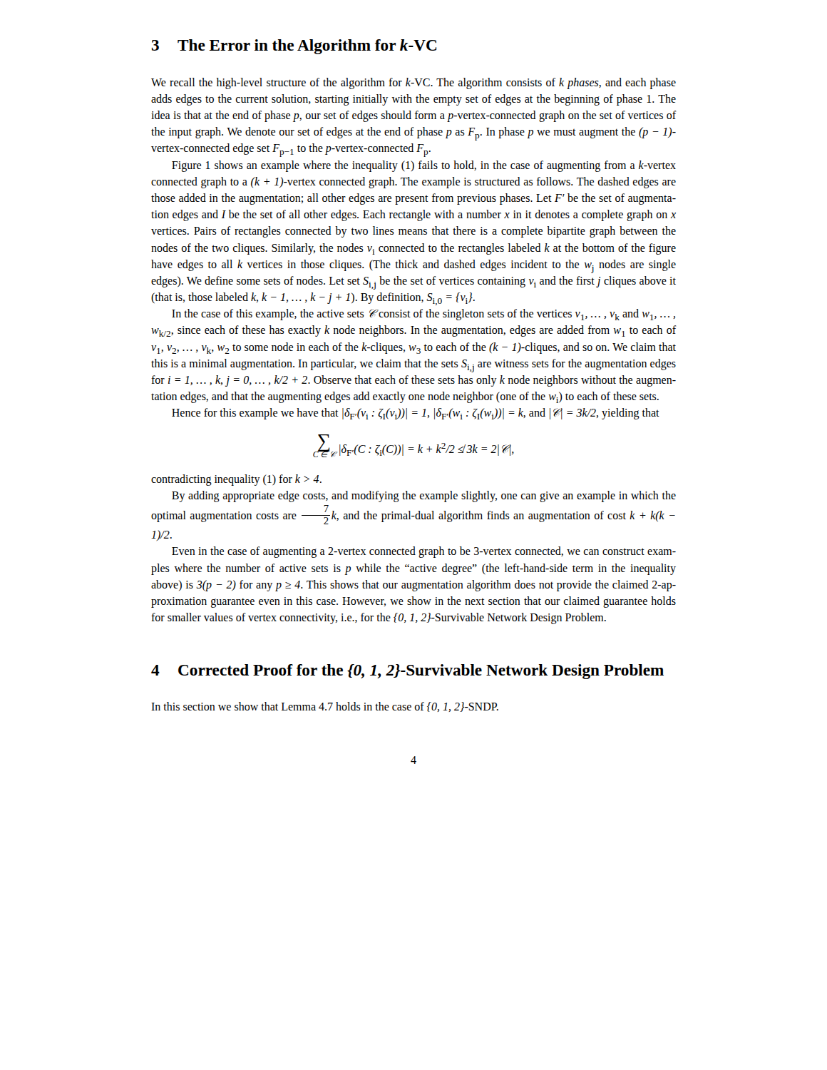3 The Error in the Algorithm for k-VC
We recall the high-level structure of the algorithm for k-VC. The algorithm consists of k phases, and each phase adds edges to the current solution, starting initially with the empty set of edges at the beginning of phase 1. The idea is that at the end of phase p, our set of edges should form a p-vertex-connected graph on the set of vertices of the input graph. We denote our set of edges at the end of phase p as Fp. In phase p we must augment the (p − 1)-vertex-connected edge set Fp−1 to the p-vertex-connected Fp.
Figure 1 shows an example where the inequality (1) fails to hold, in the case of augmenting from a k-vertex connected graph to a (k + 1)-vertex connected graph. The example is structured as follows. The dashed edges are those added in the augmentation; all other edges are present from previous phases. Let F′ be the set of augmentation edges and I be the set of all other edges. Each rectangle with a number x in it denotes a complete graph on x vertices. Pairs of rectangles connected by two lines means that there is a complete bipartite graph between the nodes of the two cliques. Similarly, the nodes vi connected to the rectangles labeled k at the bottom of the figure have edges to all k vertices in those cliques. (The thick and dashed edges incident to the wj nodes are single edges). We define some sets of nodes. Let set Si,j be the set of vertices containing vi and the first j cliques above it (that is, those labeled k, k − 1, … , k − j + 1). By definition, Si,0 = {vi}.
In the case of this example, the active sets 𝒞 consist of the singleton sets of the vertices v1, … , vk and w1, … , wk/2, since each of these has exactly k node neighbors. In the augmentation, edges are added from w1 to each of v1, v2, … , vk, w2 to some node in each of the k-cliques, w3 to each of the (k − 1)-cliques, and so on. We claim that this is a minimal augmentation. In particular, we claim that the sets Si,j are witness sets for the augmentation edges for i = 1, … , k, j = 0, … , k/2 + 2. Observe that each of these sets has only k node neighbors without the augmentation edges, and that the augmenting edges add exactly one node neighbor (one of the wi) to each of these sets.
Hence for this example we have that |δF′(vi : ζI(vi))| = 1, |δF′(wi : ζI(wi))| = k, and |𝒞| = 3k/2, yielding that
∑C ∈ 𝒞 |δF′(C : ζi(C))| = k + k2/2 ≰ 3k = 2|𝒞|,
contradicting inequality (1) for k > 4.
By adding appropriate edge costs, and modifying the example slightly, one can give an example in which the optimal augmentation costs are 72 k, and the primal-dual algorithm finds an augmentation of cost k + k(k − 1)/2.
Even in the case of augmenting a 2-vertex connected graph to be 3-vertex connected, we can construct examples where the number of active sets is p while the “active degree” (the left-hand-side term in the inequality above) is 3(p − 2) for any p ≥ 4. This shows that our augmentation algorithm does not provide the claimed 2-approximation guarantee even in this case. However, we show in the next section that our claimed guarantee holds for smaller values of vertex connectivity, i.e., for the {0, 1, 2}-Survivable Network Design Problem.
4 Corrected Proof for the {0, 1, 2}-Survivable Network Design Problem
In this section we show that Lemma 4.7 holds in the case of {0, 1, 2}-SNDP.
4